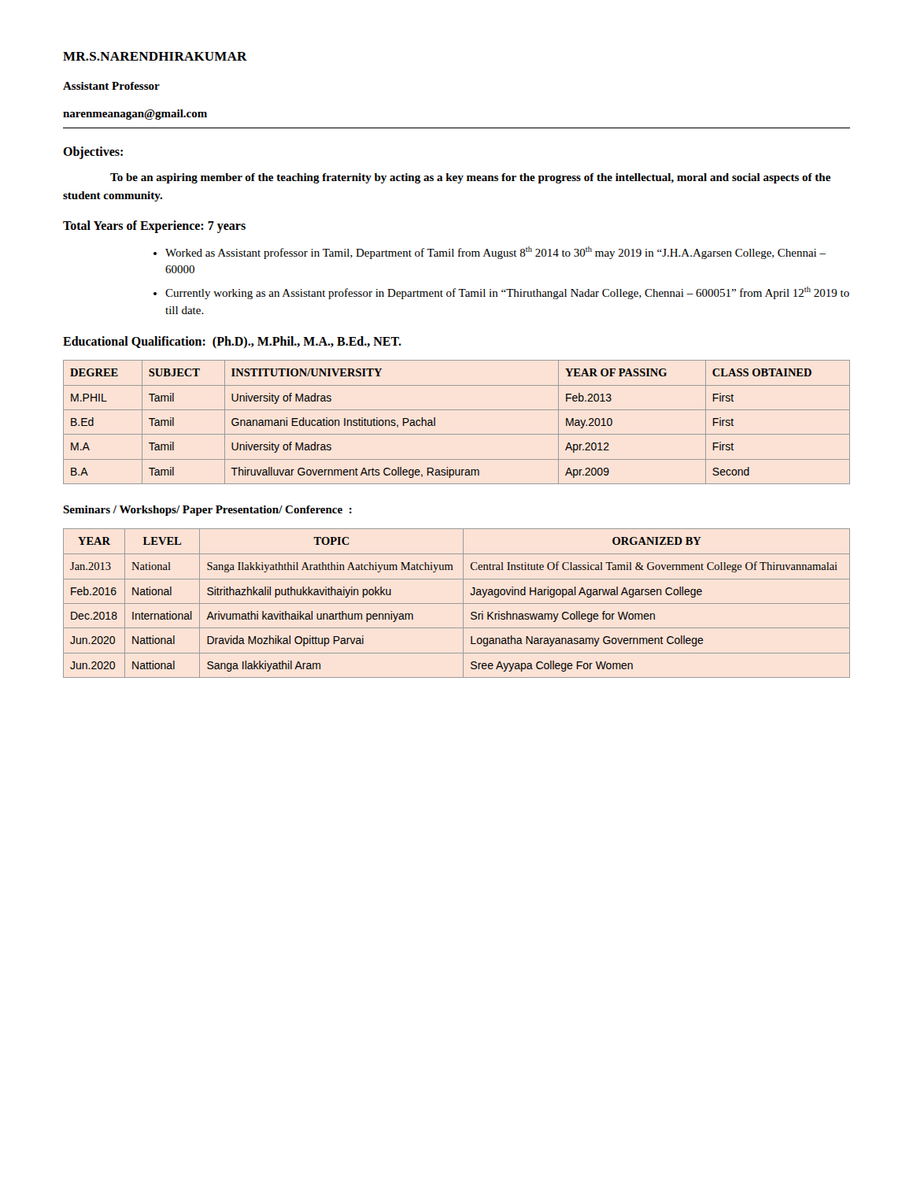MR.S.NARENDHIRAKUMAR
Assistant Professor
narenmeanagan@gmail.com
Objectives:
To be an aspiring member of the teaching fraternity by acting as a key means for the progress of the intellectual, moral and social aspects of the student community.
Total Years of Experience: 7 years
Worked as Assistant professor in Tamil, Department of Tamil from August 8th 2014 to 30th may 2019 in “J.H.A.Agarsen College, Chennai – 60000
Currently working as an Assistant professor in Department of Tamil in “Thiruthangal Nadar College, Chennai – 600051” from April 12th 2019 to till date.
Educational Qualification: (Ph.D)., M.Phil., M.A., B.Ed., NET.
| DEGREE | SUBJECT | INSTITUTION/UNIVERSITY | YEAR OF PASSING | CLASS OBTAINED |
| --- | --- | --- | --- | --- |
| M.PHIL | Tamil | University of Madras | Feb.2013 | First |
| B.Ed | Tamil | Gnanamani Education Institutions, Pachal | May.2010 | First |
| M.A | Tamil | University of Madras | Apr.2012 | First |
| B.A | Tamil | Thiruvalluvar Government Arts College, Rasipuram | Apr.2009 | Second |
Seminars / Workshops/ Paper Presentation/ Conference :
| YEAR | LEVEL | TOPIC | ORGANIZED BY |
| --- | --- | --- | --- |
| Jan.2013 | National | Sanga Ilakkiyaththil Araththin Aatchiyum Matchiyum | Central Institute Of Classical Tamil & Government College Of Thiruvannamalai |
| Feb.2016 | National | Sitrithazhkalil puthukkavithaiyin pokku | Jayagovind Harigopal Agarwal Agarsen College |
| Dec.2018 | International | Arivumathi kavithaikal unarthum penniyam | Sri Krishnaswamy College for Women |
| Jun.2020 | Nattional | Dravida Mozhikal Opittup Parvai | Loganatha Narayanasamy Government College |
| Jun.2020 | Nattional | Sanga Ilakkiyathil Aram | Sree Ayyapa College For Women |